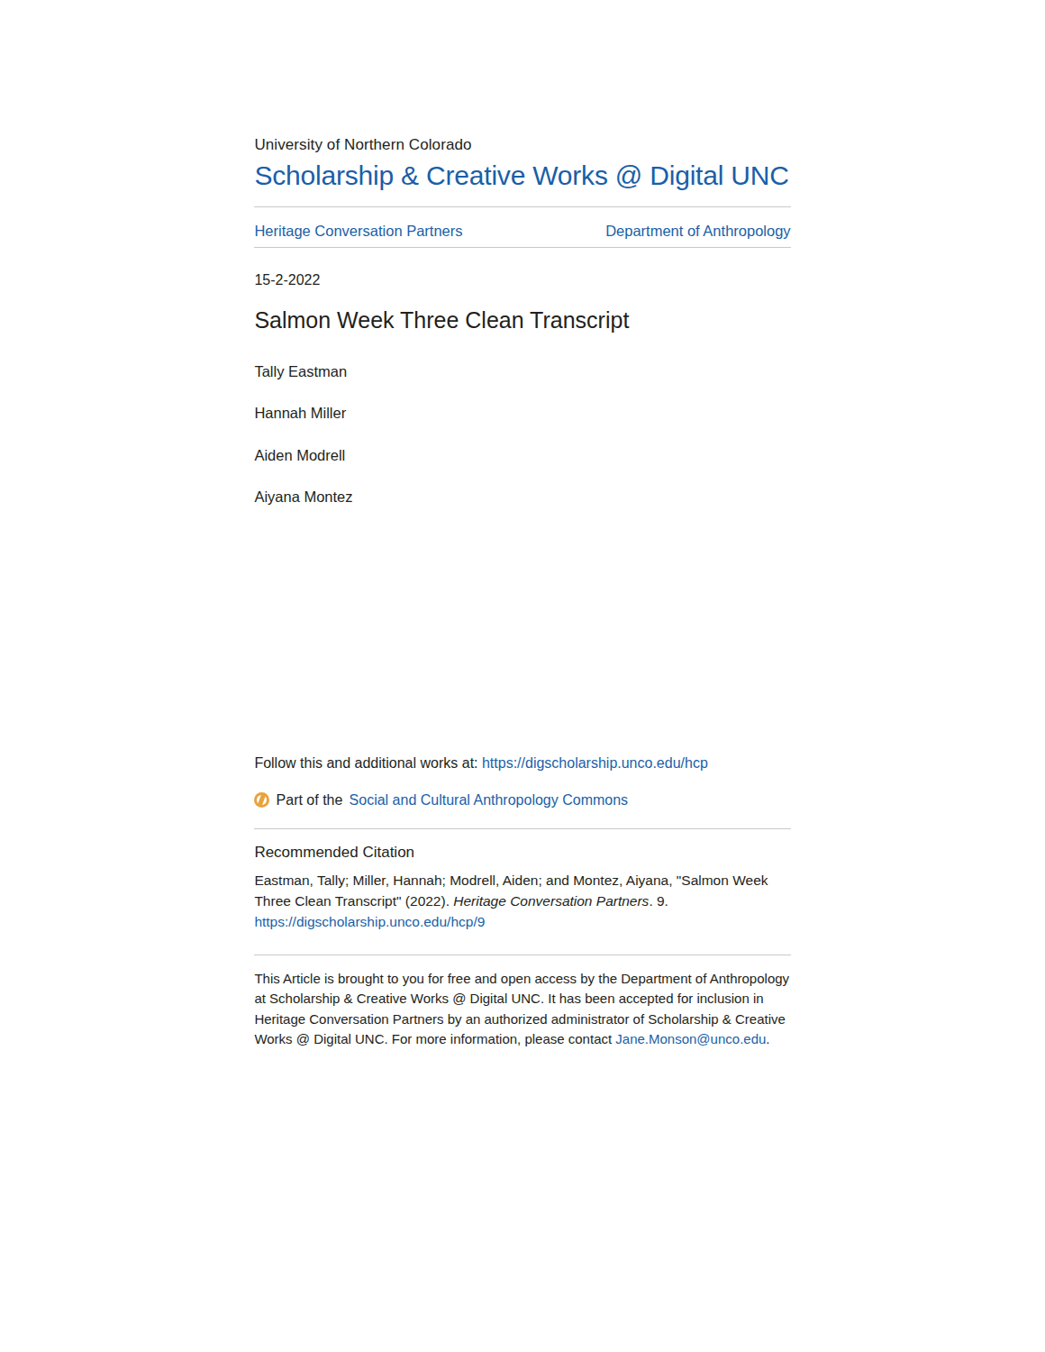University of Northern Colorado
Scholarship & Creative Works @ Digital UNC
Heritage Conversation Partners Department of Anthropology
15-2-2022
Salmon Week Three Clean Transcript
Tally Eastman
Hannah Miller
Aiden Modrell
Aiyana Montez
Follow this and additional works at: https://digscholarship.unco.edu/hcp
Part of the Social and Cultural Anthropology Commons
Recommended Citation
Eastman, Tally; Miller, Hannah; Modrell, Aiden; and Montez, Aiyana, "Salmon Week Three Clean Transcript" (2022). Heritage Conversation Partners. 9.
https://digscholarship.unco.edu/hcp/9
This Article is brought to you for free and open access by the Department of Anthropology at Scholarship & Creative Works @ Digital UNC. It has been accepted for inclusion in Heritage Conversation Partners by an authorized administrator of Scholarship & Creative Works @ Digital UNC. For more information, please contact Jane.Monson@unco.edu.